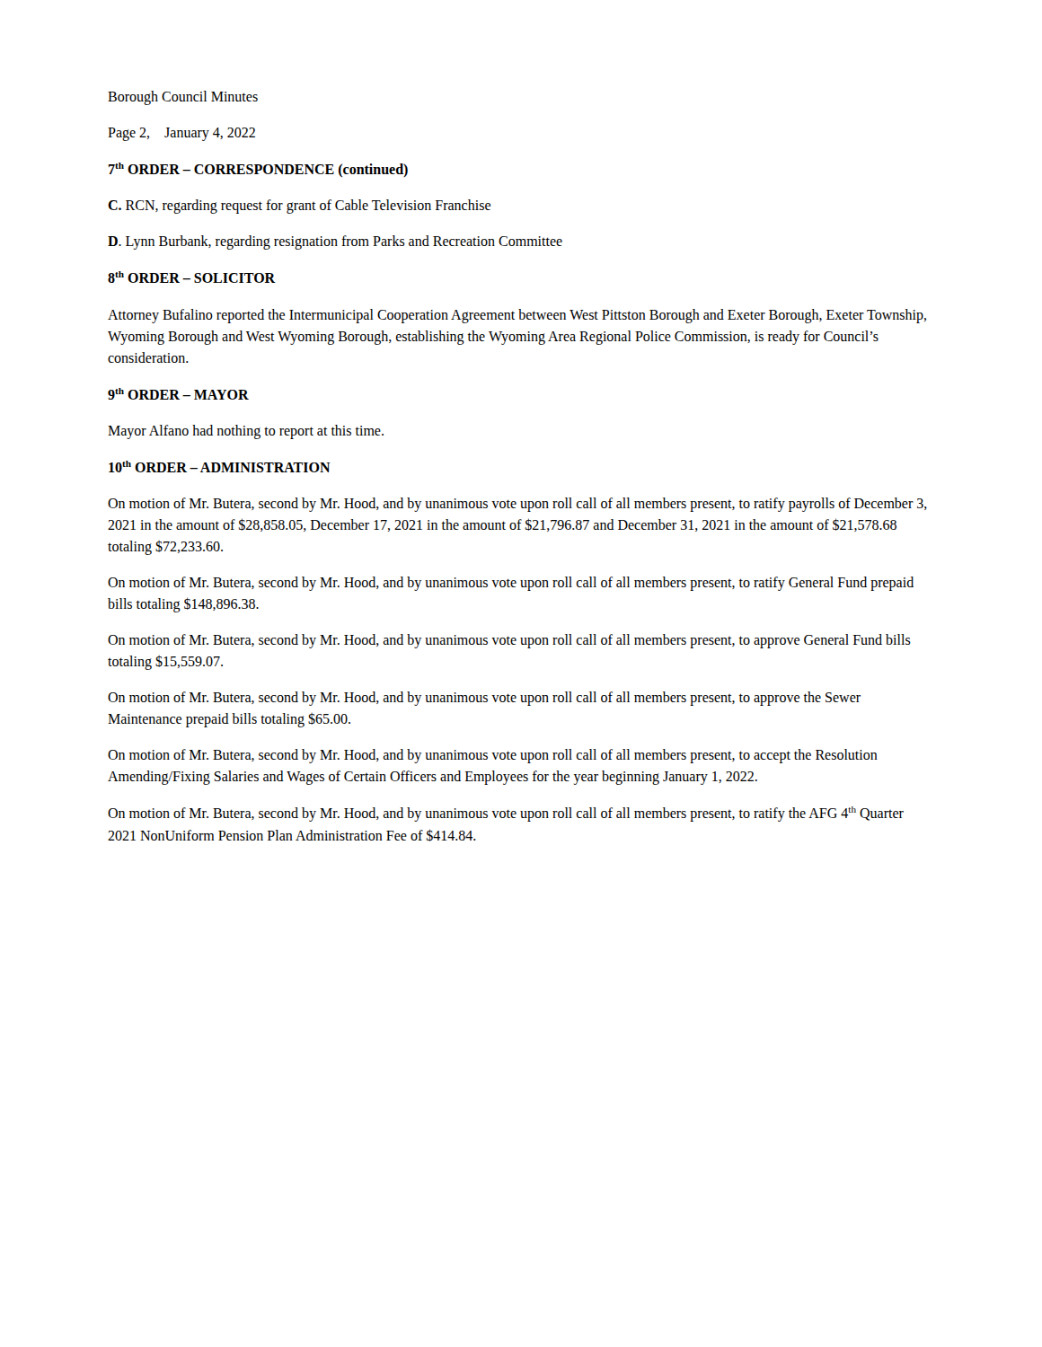Borough Council Minutes
Page 2, January 4, 2022
7th ORDER – CORRESPONDENCE (continued)
C. RCN, regarding request for grant of Cable Television Franchise
D. Lynn Burbank, regarding resignation from Parks and Recreation Committee
8th ORDER – SOLICITOR
Attorney Bufalino reported the Intermunicipal Cooperation Agreement between West Pittston Borough and Exeter Borough, Exeter Township, Wyoming Borough and West Wyoming Borough, establishing the Wyoming Area Regional Police Commission, is ready for Council’s consideration.
9th ORDER – MAYOR
Mayor Alfano had nothing to report at this time.
10th ORDER – ADMINISTRATION
On motion of Mr. Butera, second by Mr. Hood, and by unanimous vote upon roll call of all members present, to ratify payrolls of December 3, 2021 in the amount of $28,858.05, December 17, 2021 in the amount of $21,796.87 and December 31, 2021 in the amount of $21,578.68 totaling $72,233.60.
On motion of Mr. Butera, second by Mr. Hood, and by unanimous vote upon roll call of all members present, to ratify General Fund prepaid bills totaling $148,896.38.
On motion of Mr. Butera, second by Mr. Hood, and by unanimous vote upon roll call of all members present, to approve General Fund bills totaling $15,559.07.
On motion of Mr. Butera, second by Mr. Hood, and by unanimous vote upon roll call of all members present, to approve the Sewer Maintenance prepaid bills totaling $65.00.
On motion of Mr. Butera, second by Mr. Hood, and by unanimous vote upon roll call of all members present, to accept the Resolution Amending/Fixing Salaries and Wages of Certain Officers and Employees for the year beginning January 1, 2022.
On motion of Mr. Butera, second by Mr. Hood, and by unanimous vote upon roll call of all members present, to ratify the AFG 4th Quarter 2021 NonUniform Pension Plan Administration Fee of $414.84.